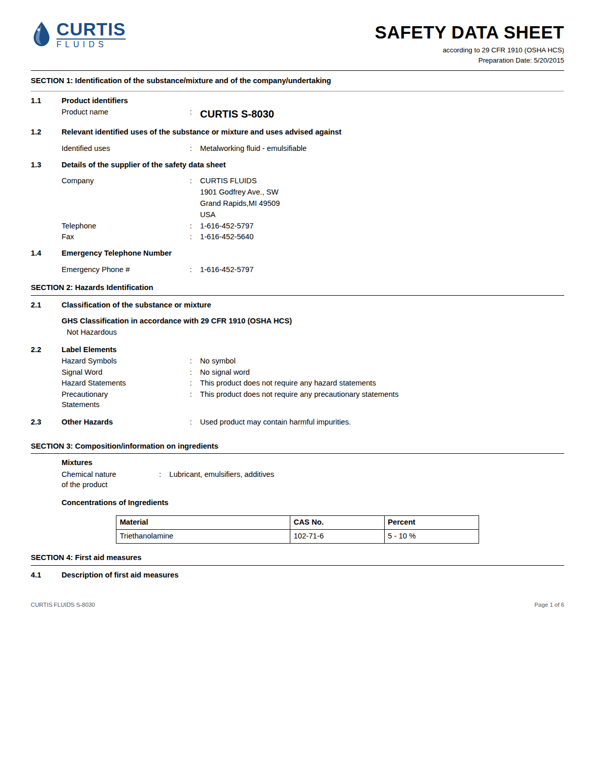CURTIS
FLUIDS
SAFETY DATA SHEET
according to 29 CFR 1910 (OSHA HCS)
Preparation Date: 5/20/2015
SECTION 1: Identification of the substance/mixture and of the company/undertaking
| 1.1 | Product identifiers |
| | Product name | : | CURTIS S-8030 |
| 1.2 | Relevant identified uses of the substance or mixture and uses advised against |
| | Identified uses | : | Metalworking fluid - emulsifiable |
| 1.3 | Details of the supplier of the safety data sheet |
| | Company | : | CURTIS FLUIDS |
| | | | 1901 Godfrey Ave., SW |
| | | | Grand Rapids,MI 49509 |
| | | | USA |
| | Telephone | : | 1-616-452-5797 |
| | Fax | : | 1-616-452-5640 |
| 1.4 | Emergency Telephone Number |
| | Emergency Phone # | : | 1-616-452-5797 |
SECTION 2: Hazards Identification
| 2.1 | Classification of the substance or mixture |
| | GHS Classification in accordance with 29 CFR 1910 (OSHA HCS) |
| | Not Hazardous |
| 2.2 | Label Elements |
| | Hazard Symbols | : | No symbol |
| | Signal Word | : | No signal word |
| | Hazard Statements | : | This product does not require any hazard statements |
| | Precautionary Statements | : | This product does not require any precautionary statements |
| 2.3 | Other Hazards | : | Used product may contain harmful impurities. |
SECTION 3: Composition/information on ingredients
Mixtures
| Chemical nature of the product | : | Lubricant, emulsifiers, additives |
Concentrations of Ingredients
| Material | CAS No. | Percent |
| --- | --- | --- |
| Triethanolamine | 102-71-6 | 5 - 10 % |
SECTION 4: First aid measures
| 4.1 | Description of first aid measures |
CURTIS FLUIDS S-8030 Page 1 of 6